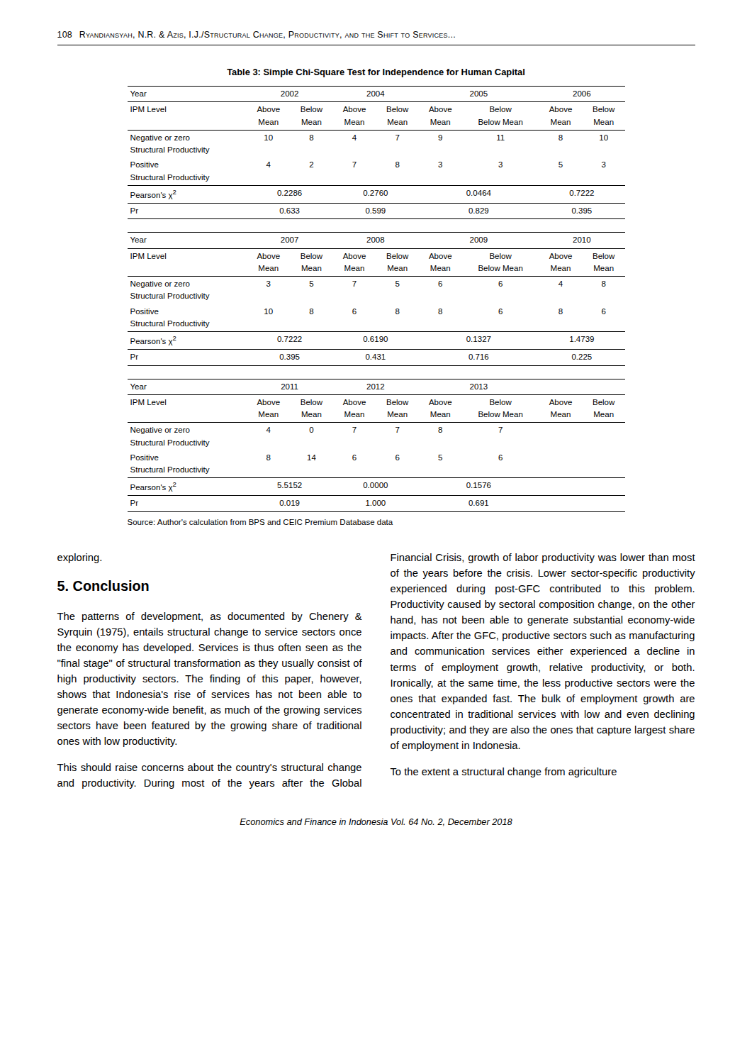108 Ryandiansyah, N.R. & Azis, I.J./Structural Change, Productivity, and the Shift to Services...
Table 3: Simple Chi-Square Test for Independence for Human Capital
| Year | 2002 | 2004 | 2005 | 2006 |
| IPM Level | Above Mean | Below Mean | Above Mean | Below Mean | Above Mean | Below Below Mean | Above Mean | Below Mean |
| Negative or zero Structural Productivity | 10 | 8 | 4 | 7 | 9 | 11 | 8 | 10 |
| Positive Structural Productivity | 4 | 2 | 7 | 8 | 3 | 3 | 5 | 3 |
| Pearson's χ 2 | 0.2286 | 0.2760 | 0.0464 | 0.7222 |
| Pr | 0.633 | 0.599 | 0.829 | 0.395 |
| Year | 2007 | 2008 | 2009 | 2010 |
| IPM Level | Above Mean | Below Mean | Above Mean | Below Mean | Above Mean | Below Below Mean | Above Mean | Below Mean |
| Negative or zero Structural Productivity | 3 | 5 | 7 | 5 | 6 | 6 | 4 | 8 |
| Positive Structural Productivity | 10 | 8 | 6 | 8 | 8 | 6 | 8 | 6 |
| Pearson's χ 2 | 0.7222 | 0.6190 | 0.1327 | 1.4739 |
| Pr | 0.395 | 0.431 | 0.716 | 0.225 |
| Year | 2011 | 2012 | 2013 | |
| IPM Level | Above Mean | Below Mean | Above Mean | Below Mean | Above Mean | Below Below Mean | Above Mean | Below Mean |
| Negative or zero Structural Productivity | 4 | 0 | 7 | 7 | 8 | 7 | | |
| Positive Structural Productivity | 8 | 14 | 6 | 6 | 5 | 6 | | |
| Pearson's χ 2 | 5.5152 | 0.0000 | 0.1576 | |
| Pr | 0.019 | 1.000 | 0.691 | |
Source: Author's calculation from BPS and CEIC Premium Database data
exploring.
5. Conclusion
The patterns of development, as documented by Chenery & Syrquin (1975), entails structural change to service sectors once the economy has developed. Services is thus often seen as the "final stage" of structural transformation as they usually consist of high productivity sectors. The finding of this paper, however, shows that Indonesia's rise of services has not been able to generate economy-wide benefit, as much of the growing services sectors have been featured by the growing share of traditional ones with low productivity.
This should raise concerns about the country's structural change and productivity. During most of the years after the Global Financial Crisis, growth of labor productivity was lower than most of the years before the crisis. Lower sector-specific productivity experienced during post-GFC contributed to this problem. Productivity caused by sectoral composition change, on the other hand, has not been able to generate substantial economy-wide impacts. After the GFC, productive sectors such as manufacturing and communication services either experienced a decline in terms of employment growth, relative productivity, or both. Ironically, at the same time, the less productive sectors were the ones that expanded fast. The bulk of employment growth are concentrated in traditional services with low and even declining productivity; and they are also the ones that capture largest share of employment in Indonesia.
To the extent a structural change from agriculture
Economics and Finance in Indonesia Vol. 64 No. 2, December 2018